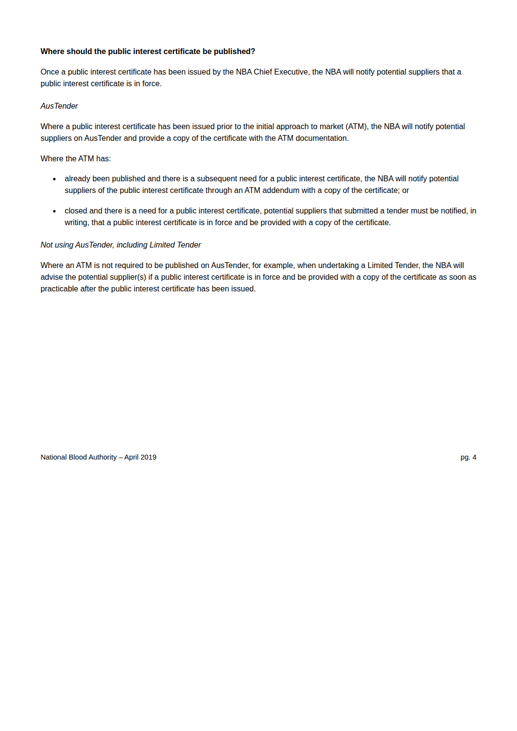Where should the public interest certificate be published?
Once a public interest certificate has been issued by the NBA Chief Executive, the NBA will notify potential suppliers that a public interest certificate is in force.
AusTender
Where a public interest certificate has been issued prior to the initial approach to market (ATM), the NBA will notify potential suppliers on AusTender and provide a copy of the certificate with the ATM documentation.
Where the ATM has:
already been published and there is a subsequent need for a public interest certificate, the NBA will notify potential suppliers of the public interest certificate through an ATM addendum with a copy of the certificate; or
closed and there is a need for a public interest certificate, potential suppliers that submitted a tender must be notified, in writing, that a public interest certificate is in force and be provided with a copy of the certificate.
Not using AusTender, including Limited Tender
Where an ATM is not required to be published on AusTender, for example, when undertaking a Limited Tender, the NBA will advise the potential supplier(s) if a public interest certificate is in force and be provided with a copy of the certificate as soon as practicable after the public interest certificate has been issued.
National Blood Authority – April 2019 pg. 4